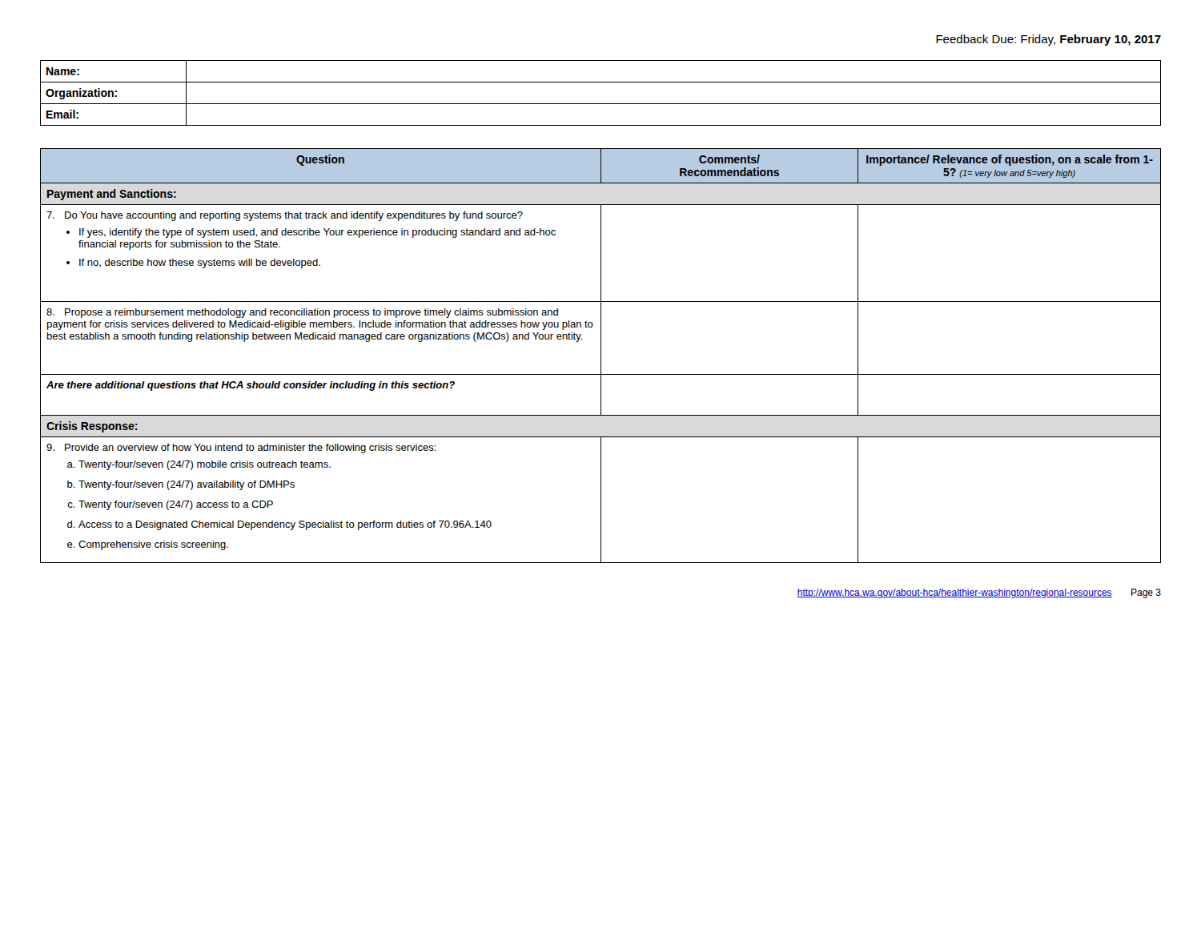Feedback Due: Friday, February 10, 2017
| Name: | |
| Organization: | |
| Email: | |
| Question | Comments/ Recommendations | Importance/ Relevance of question, on a scale from 1-5? (1= very low and 5=very high) |
| --- | --- | --- |
| Payment and Sanctions: |
| 7. Do You have accounting and reporting systems that track and identify expenditures by fund source? If yes, identify the type of system used, and describe Your experience in producing standard and ad-hoc financial reports for submission to the State. If no, describe how these systems will be developed. | | |
| 8. Propose a reimbursement methodology and reconciliation process to improve timely claims submission and payment for crisis services delivered to Medicaid-eligible members. Include information that addresses how you plan to best establish a smooth funding relationship between Medicaid managed care organizations (MCOs) and Your entity. | | |
| Are there additional questions that HCA should consider including in this section? | | |
| Crisis Response: |
| 9. Provide an overview of how You intend to administer the following crisis services: Twenty-four/seven (24/7) mobile crisis outreach teams. Twenty-four/seven (24/7) availability of DMHPs Twenty four/seven (24/7) access to a CDP Access to a Designated Chemical Dependency Specialist to perform duties of 70.96A.140 Comprehensive crisis screening. | | |
http://www.hca.wa.gov/about-hca/healthier-washington/regional-resources Page 3